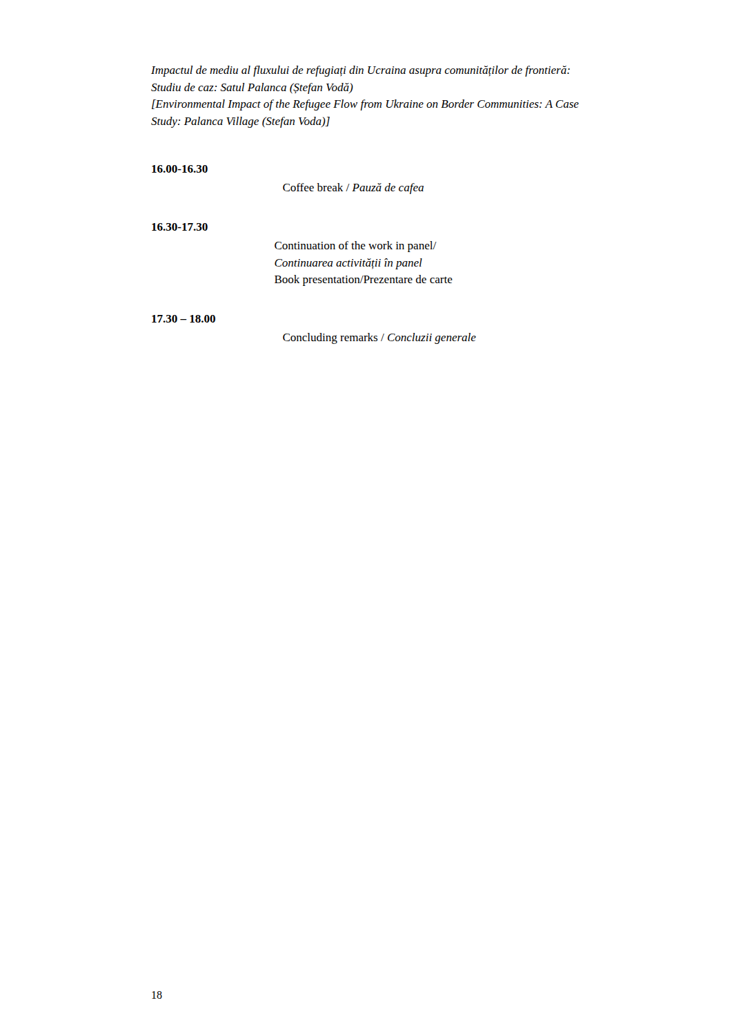Impactul de mediu al fluxului de refugiați din Ucraina asupra comunităților de frontieră: Studiu de caz: Satul Palanca (Ștefan Vodă)
[Environmental Impact of the Refugee Flow from Ukraine on Border Communities: A Case Study: Palanca Village (Stefan Voda)]
16.00-16.30
Coffee break / Pauză de cafea
16.30-17.30
Continuation of the work in panel/
Continuarea activității în panel
Book presentation/Prezentare de carte
17.30 – 18.00
Concluding remarks / Concluzii generale
18